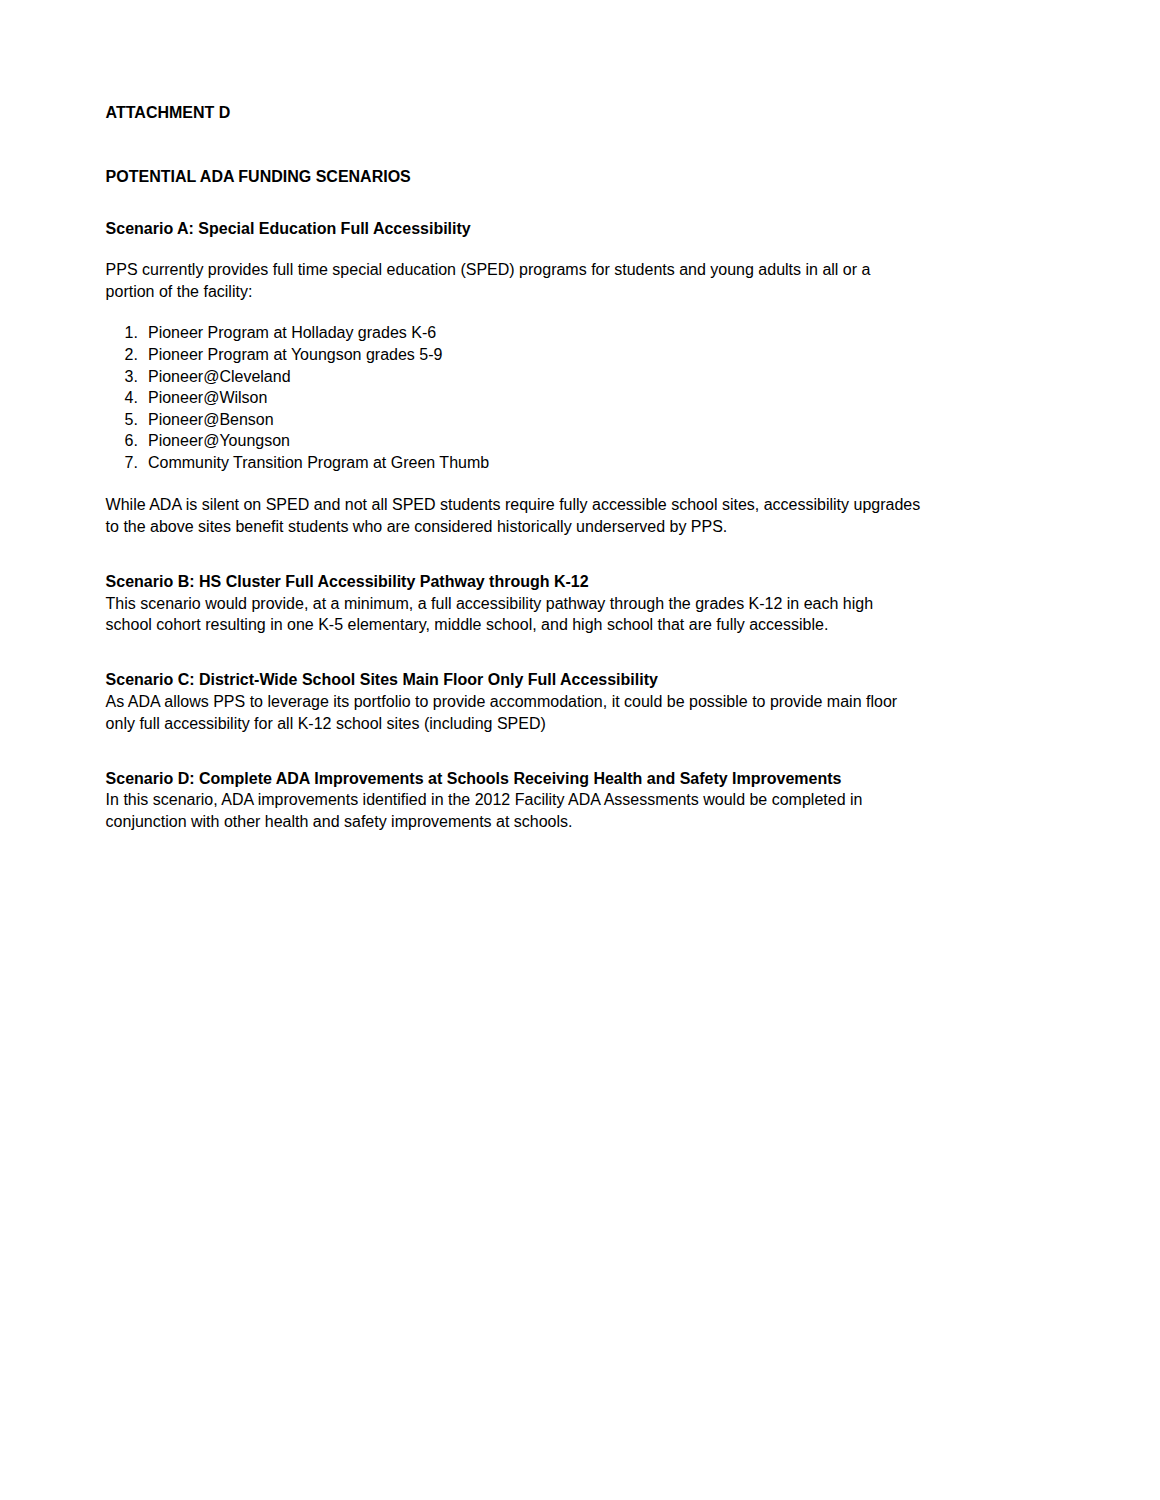ATTACHMENT D
POTENTIAL ADA FUNDING SCENARIOS
Scenario A: Special Education Full Accessibility
PPS currently provides full time special education (SPED) programs for students and young adults in all or a portion of the facility:
Pioneer Program at Holladay grades K-6
Pioneer Program at Youngson grades 5-9
Pioneer@Cleveland
Pioneer@Wilson
Pioneer@Benson
Pioneer@Youngson
Community Transition Program at Green Thumb
While ADA is silent on SPED and not all SPED students require fully accessible school sites, accessibility upgrades to the above sites benefit students who are considered historically underserved by PPS.
Scenario B: HS Cluster Full Accessibility Pathway through K-12
This scenario would provide, at a minimum, a full accessibility pathway through the grades K-12 in each high school cohort resulting in one K-5 elementary, middle school, and high school that are fully accessible.
Scenario C: District-Wide School Sites Main Floor Only Full Accessibility
As ADA allows PPS to leverage its portfolio to provide accommodation, it could be possible to provide main floor only full accessibility for all K-12 school sites (including SPED)
Scenario D: Complete ADA Improvements at Schools Receiving Health and Safety Improvements
In this scenario, ADA improvements identified in the 2012 Facility ADA Assessments would be completed in conjunction with other health and safety improvements at schools.